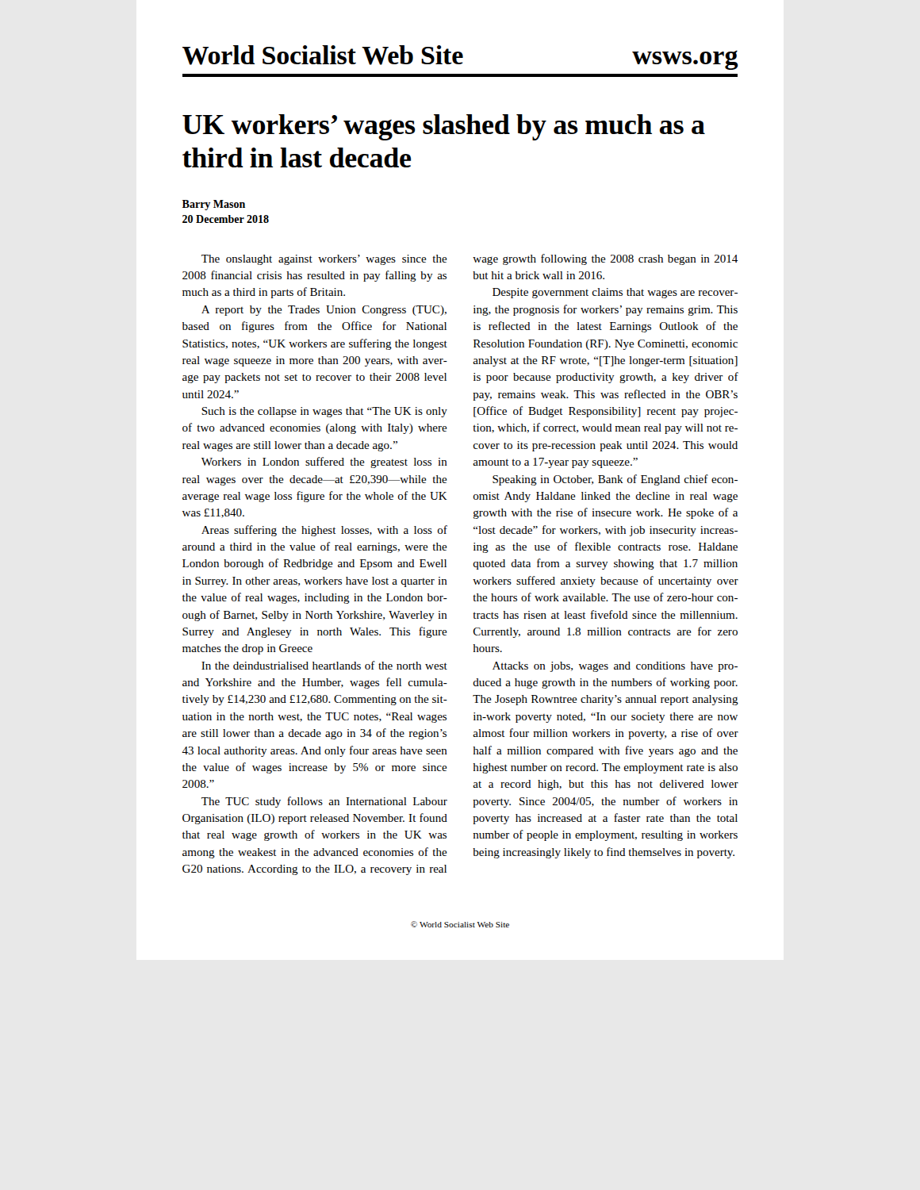World Socialist Web Site
wsws.org
UK workers’ wages slashed by as much as a third in last decade
Barry Mason 20 December 2018
The onslaught against workers’ wages since the 2008 financial crisis has resulted in pay falling by as much as a third in parts of Britain.
A report by the Trades Union Congress (TUC), based on figures from the Office for National Statistics, notes, “UK workers are suffering the longest real wage squeeze in more than 200 years, with average pay packets not set to recover to their 2008 level until 2024.”
Such is the collapse in wages that “The UK is only of two advanced economies (along with Italy) where real wages are still lower than a decade ago.”
Workers in London suffered the greatest loss in real wages over the decade—at £20,390—while the average real wage loss figure for the whole of the UK was £11,840.
Areas suffering the highest losses, with a loss of around a third in the value of real earnings, were the London borough of Redbridge and Epsom and Ewell in Surrey. In other areas, workers have lost a quarter in the value of real wages, including in the London borough of Barnet, Selby in North Yorkshire, Waverley in Surrey and Anglesey in north Wales. This figure matches the drop in Greece
In the deindustrialised heartlands of the north west and Yorkshire and the Humber, wages fell cumulatively by £14,230 and £12,680. Commenting on the situation in the north west, the TUC notes, “Real wages are still lower than a decade ago in 34 of the region’s 43 local authority areas. And only four areas have seen the value of wages increase by 5% or more since 2008.”
The TUC study follows an International Labour Organisation (ILO) report released November. It found that real wage growth of workers in the UK was among the weakest in the advanced economies of the G20 nations. According to the ILO, a recovery in real wage growth following the 2008 crash began in 2014 but hit a brick wall in 2016.
Despite government claims that wages are recovering, the prognosis for workers’ pay remains grim. This is reflected in the latest Earnings Outlook of the Resolution Foundation (RF). Nye Cominetti, economic analyst at the RF wrote, “[T]he longer-term [situation] is poor because productivity growth, a key driver of pay, remains weak. This was reflected in the OBR’s [Office of Budget Responsibility] recent pay projection, which, if correct, would mean real pay will not recover to its pre-recession peak until 2024. This would amount to a 17-year pay squeeze.”
Speaking in October, Bank of England chief economist Andy Haldane linked the decline in real wage growth with the rise of insecure work. He spoke of a “lost decade” for workers, with job insecurity increasing as the use of flexible contracts rose. Haldane quoted data from a survey showing that 1.7 million workers suffered anxiety because of uncertainty over the hours of work available. The use of zero-hour contracts has risen at least fivefold since the millennium. Currently, around 1.8 million contracts are for zero hours.
Attacks on jobs, wages and conditions have produced a huge growth in the numbers of working poor. The Joseph Rowntree charity’s annual report analysing in-work poverty noted, “In our society there are now almost four million workers in poverty, a rise of over half a million compared with five years ago and the highest number on record. The employment rate is also at a record high, but this has not delivered lower poverty. Since 2004/05, the number of workers in poverty has increased at a faster rate than the total number of people in employment, resulting in workers being increasingly likely to find themselves in poverty.
© World Socialist Web Site